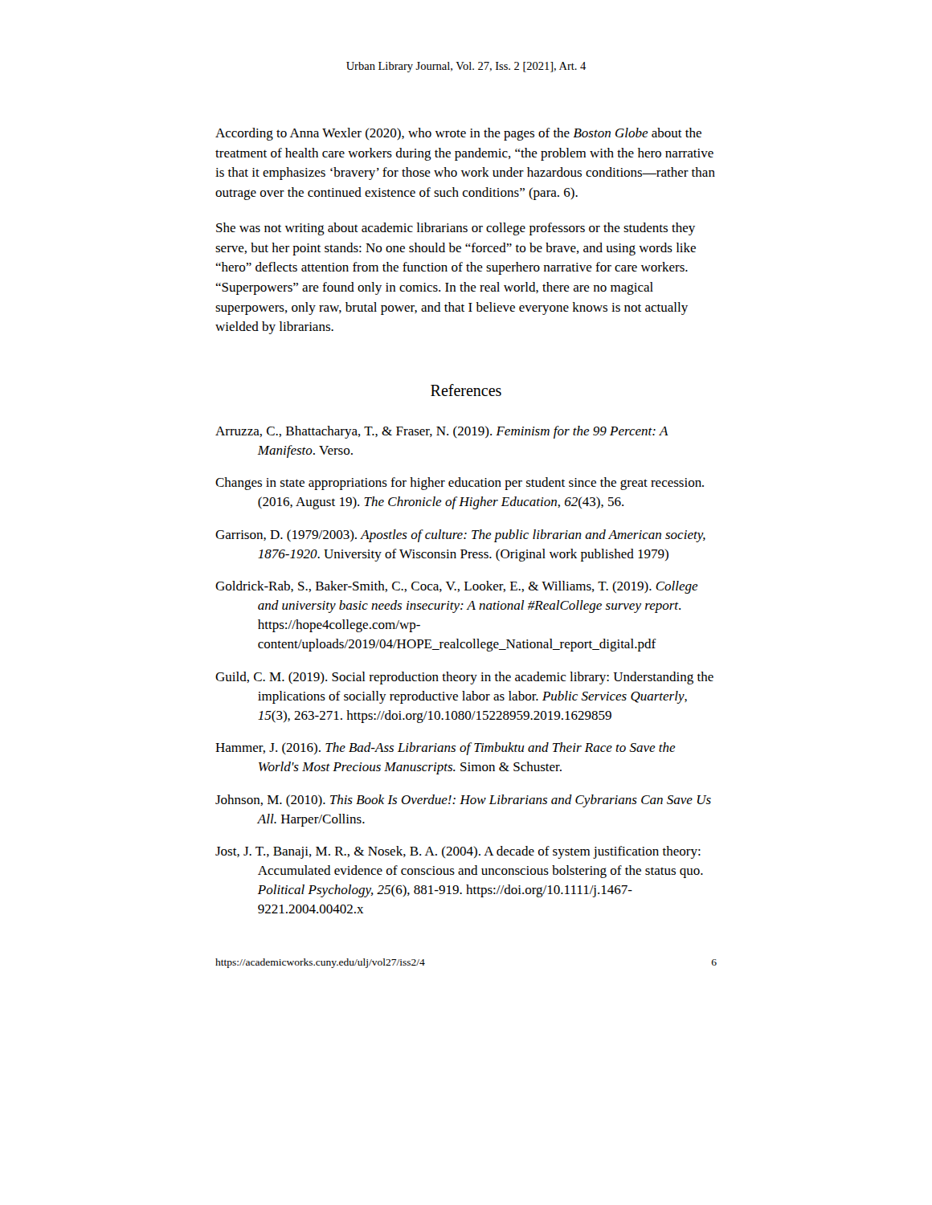Urban Library Journal, Vol. 27, Iss. 2 [2021], Art. 4
According to Anna Wexler (2020), who wrote in the pages of the Boston Globe about the treatment of health care workers during the pandemic, “the problem with the hero narrative is that it emphasizes ‘bravery’ for those who work under hazardous conditions—rather than outrage over the continued existence of such conditions” (para. 6).
She was not writing about academic librarians or college professors or the students they serve, but her point stands: No one should be “forced” to be brave, and using words like “hero” deflects attention from the function of the superhero narrative for care workers. “Superpowers” are found only in comics. In the real world, there are no magical superpowers, only raw, brutal power, and that I believe everyone knows is not actually wielded by librarians.
References
Arruzza, C., Bhattacharya, T., & Fraser, N. (2019). Feminism for the 99 Percent: A Manifesto. Verso.
Changes in state appropriations for higher education per student since the great recession. (2016, August 19). The Chronicle of Higher Education, 62(43), 56.
Garrison, D. (1979/2003). Apostles of culture: The public librarian and American society, 1876-1920. University of Wisconsin Press. (Original work published 1979)
Goldrick-Rab, S., Baker-Smith, C., Coca, V., Looker, E., & Williams, T. (2019). College and university basic needs insecurity: A national #RealCollege survey report. https://hope4college.com/wp-content/uploads/2019/04/HOPE_realcollege_National_report_digital.pdf
Guild, C. M. (2019). Social reproduction theory in the academic library: Understanding the implications of socially reproductive labor as labor. Public Services Quarterly, 15(3), 263-271. https://doi.org/10.1080/15228959.2019.1629859
Hammer, J. (2016). The Bad-Ass Librarians of Timbuktu and Their Race to Save the World's Most Precious Manuscripts. Simon & Schuster.
Johnson, M. (2010). This Book Is Overdue!: How Librarians and Cybrarians Can Save Us All. Harper/Collins.
Jost, J. T., Banaji, M. R., & Nosek, B. A. (2004). A decade of system justification theory: Accumulated evidence of conscious and unconscious bolstering of the status quo. Political Psychology, 25(6), 881-919. https://doi.org/10.1111/j.1467-9221.2004.00402.x
https://academicworks.cuny.edu/ulj/vol27/iss2/4 6